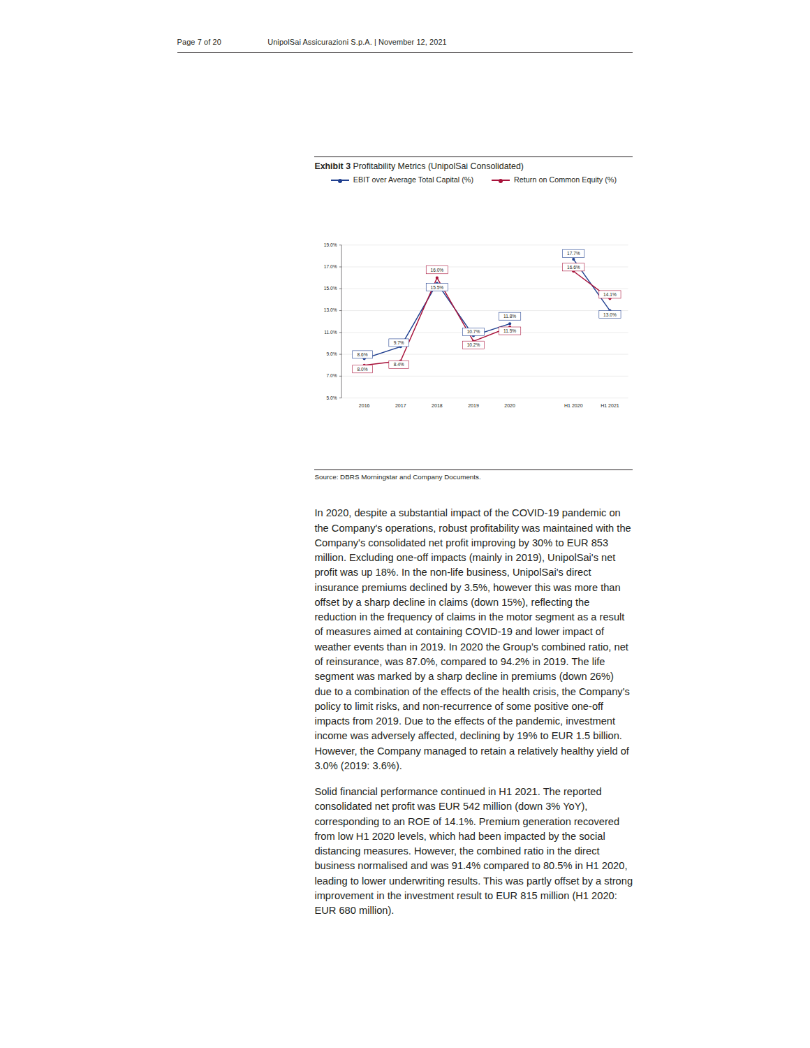Page 7 of 20
UnipolSai Assicurazioni S.p.A. | November 12, 2021
Exhibit 3 Profitability Metrics (UnipolSai Consolidated)
EBIT over Average Total Capital (%)
Return on Common Equity (%)
19.0% 17.0% 15.0% 13.0% 11.0% 9.0% 7.0% 5.0% 8.6% 9.7% 15.5% 10.7% 11.8% 17.7% 13.0% 8.0% 8.4% 16.0% 10.2% 11.5% 16.6% 14.1% 2016 2017 2018 2019 2020 H1 2020 H1 2021
Source: DBRS Morningstar and Company Documents.
In 2020, despite a substantial impact of the COVID-19 pandemic on the Company's operations, robust profitability was maintained with the Company's consolidated net profit improving by 30% to EUR 853 million. Excluding one-off impacts (mainly in 2019), UnipolSai's net profit was up 18%. In the non-life business, UnipolSai's direct insurance premiums declined by 3.5%, however this was more than offset by a sharp decline in claims (down 15%), reflecting the reduction in the frequency of claims in the motor segment as a result of measures aimed at containing COVID-19 and lower impact of weather events than in 2019. In 2020 the Group’s combined ratio, net of reinsurance, was 87.0%, compared to 94.2% in 2019. The life segment was marked by a sharp decline in premiums (down 26%) due to a combination of the effects of the health crisis, the Company's policy to limit risks, and non-recurrence of some positive one-off impacts from 2019. Due to the effects of the pandemic, investment income was adversely affected, declining by 19% to EUR 1.5 billion. However, the Company managed to retain a relatively healthy yield of 3.0% (2019: 3.6%).
Solid financial performance continued in H1 2021. The reported consolidated net profit was EUR 542 million (down 3% YoY), corresponding to an ROE of 14.1%. Premium generation recovered from low H1 2020 levels, which had been impacted by the social distancing measures. However, the combined ratio in the direct business normalised and was 91.4% compared to 80.5% in H1 2020, leading to lower underwriting results. This was partly offset by a strong improvement in the investment result to EUR 815 million (H1 2020: EUR 680 million).